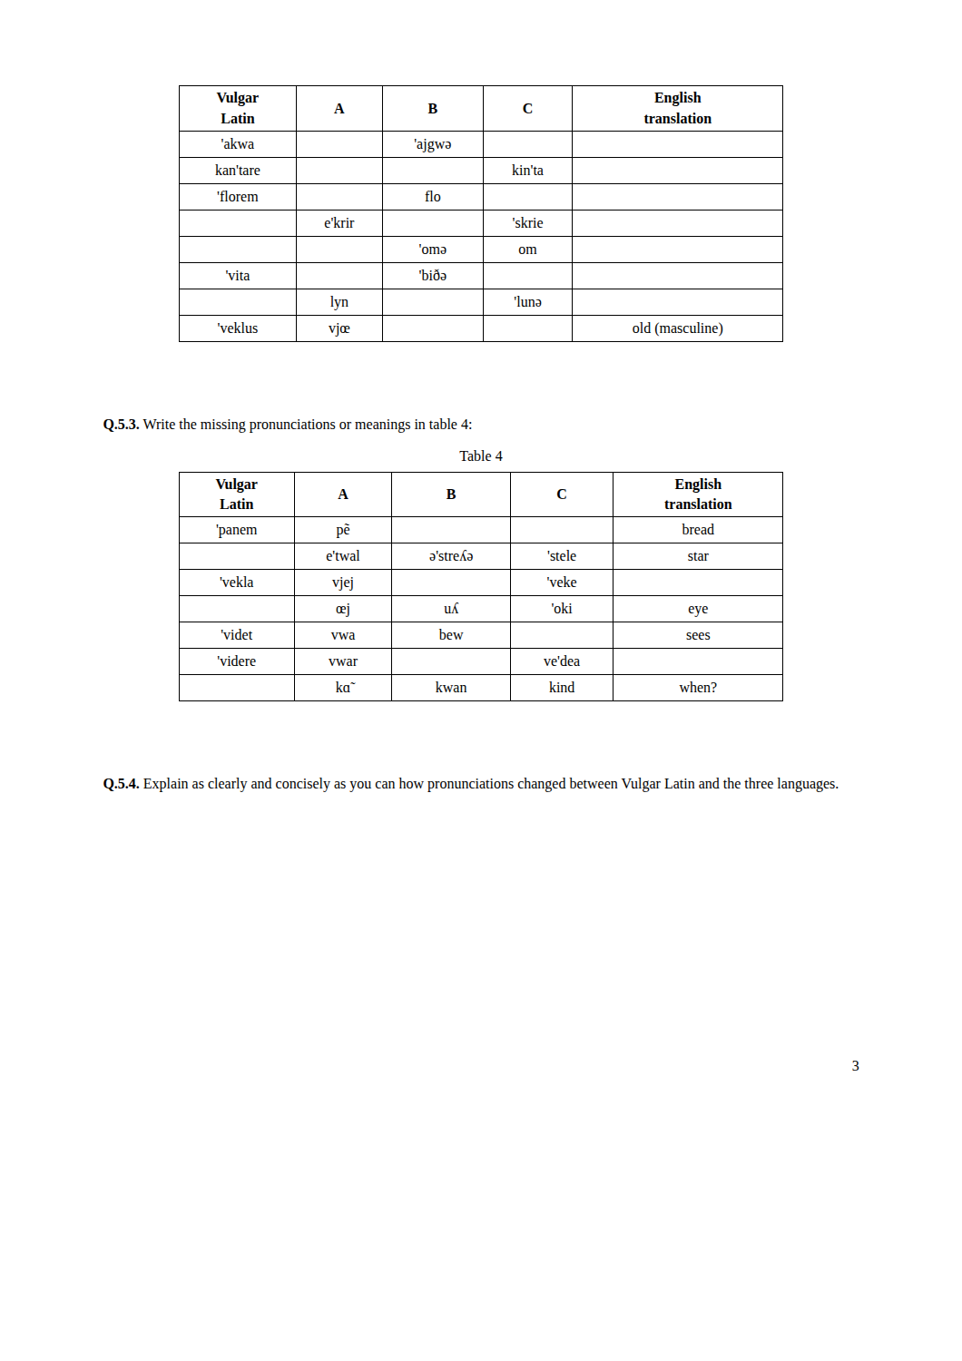| Vulgar Latin | A | B | C | English translation |
| --- | --- | --- | --- | --- |
| 'akwa | | 'ajgwə | | |
| kan'tare | | | kin'ta | |
| 'florem | | flo | | |
| | e'krir | | 'skrie | |
| | | 'omə | om | |
| 'vita | | 'biðə | | |
| | lyn | | 'lunə | |
| 'veklus | vjœ | | | old (masculine) |
Q.5.3. Write the missing pronunciations or meanings in table 4:
Table 4
| Vulgar Latin | A | B | C | English translation |
| --- | --- | --- | --- | --- |
| 'panem | pẽ | | | bread |
| | e'twal | ə'streʎə | 'stele | star |
| 'vekla | vjej | | 'veke | |
| | œj | uʎ | 'oki | eye |
| 'videt | vwa | bew | | sees |
| 'videre | vwar | | ve'dea | |
| | kɑ̃ | kwan | kind | when? |
Q.5.4. Explain as clearly and concisely as you can how pronunciations changed between Vulgar Latin and the three languages.
3